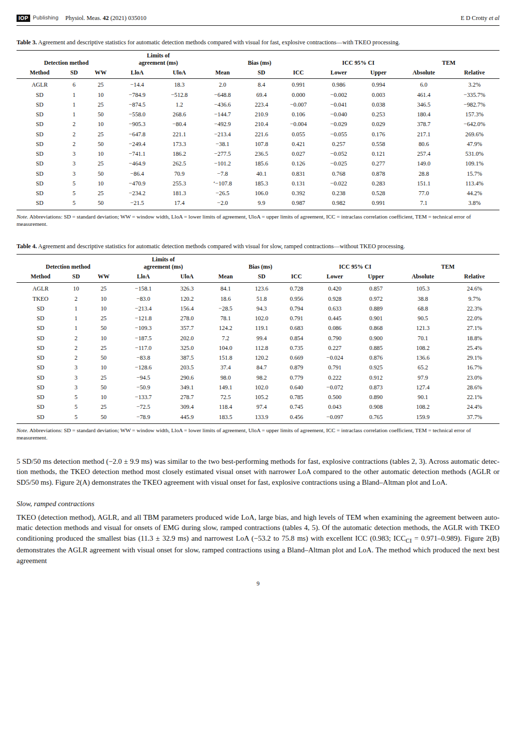IOP Publishing Physiol. Meas. 42 (2021) 035010 E D Crotty et al
Table 3. Agreement and descriptive statistics for automatic detection methods compared with visual for fast, explosive contractions—with TKEO processing.
| Detection method | Limits of agreement (ms) | Bias (ms) | ICC 95% CI | TEM |
| --- | --- | --- | --- | --- |
| Method | SD | WW | LloA | UloA | Mean | SD | ICC | Lower | Upper | Absolute | Relative |
| AGLR | 6 | 25 | −14.4 | 18.3 | 2.0 | 8.4 | 0.991 | 0.986 | 0.994 | 6.0 | 3.2% |
| SD | 1 | 10 | −784.9 | −512.8 | −648.8 | 69.4 | 0.000 | −0.002 | 0.003 | 461.4 | −335.7% |
| SD | 1 | 25 | −874.5 | 1.2 | −436.6 | 223.4 | −0.007 | −0.041 | 0.038 | 346.5 | −982.7% |
| SD | 1 | 50 | −558.0 | 268.6 | −144.7 | 210.9 | 0.106 | −0.040 | 0.253 | 180.4 | 157.3% |
| SD | 2 | 10 | −905.3 | −80.4 | −492.9 | 210.4 | −0.004 | −0.029 | 0.029 | 378.7 | −642.0% |
| SD | 2 | 25 | −647.8 | 221.1 | −213.4 | 221.6 | 0.055 | −0.055 | 0.176 | 217.1 | 269.6% |
| SD | 2 | 50 | −249.4 | 173.3 | −38.1 | 107.8 | 0.421 | 0.257 | 0.558 | 80.6 | 47.9% |
| SD | 3 | 10 | −741.1 | 186.2 | −277.5 | 236.5 | 0.027 | −0.052 | 0.121 | 257.4 | 531.0% |
| SD | 3 | 25 | −464.9 | 262.5 | −101.2 | 185.6 | 0.126 | −0.025 | 0.277 | 149.0 | 109.1% |
| SD | 3 | 50 | −86.4 | 70.9 | −7.8 | 40.1 | 0.831 | 0.768 | 0.878 | 28.8 | 15.7% |
| SD | 5 | 10 | −470.9 | 255.3 | ‘−107.8 | 185.3 | 0.131 | −0.022 | 0.283 | 151.1 | 113.4% |
| SD | 5 | 25 | −234.2 | 181.3 | −26.5 | 106.0 | 0.392 | 0.238 | 0.528 | 77.0 | 44.2% |
| SD | 5 | 50 | −21.5 | 17.4 | −2.0 | 9.9 | 0.987 | 0.982 | 0.991 | 7.1 | 3.8% |
Note. Abbreviations: SD = standard deviation; WW = window width, LloA = lower limits of agreement, UloA = upper limits of agreement, ICC = intraclass correlation coefficient, TEM = technical error of measurement.
Table 4. Agreement and descriptive statistics for automatic detection methods compared with visual for slow, ramped contractions—without TKEO processing.
| Detection method | Limits of agreement (ms) | Bias (ms) | ICC 95% CI | TEM |
| --- | --- | --- | --- | --- |
| Method | SD | WW | LloA | UloA | Mean | SD | ICC | Lower | Upper | Absolute | Relative |
| AGLR | 10 | 25 | −158.1 | 326.3 | 84.1 | 123.6 | 0.728 | 0.420 | 0.857 | 105.3 | 24.6% |
| TKEO | 2 | 10 | −83.0 | 120.2 | 18.6 | 51.8 | 0.956 | 0.928 | 0.972 | 38.8 | 9.7% |
| SD | 1 | 10 | −213.4 | 156.4 | −28.5 | 94.3 | 0.794 | 0.633 | 0.889 | 68.8 | 22.3% |
| SD | 1 | 25 | −121.8 | 278.0 | 78.1 | 102.0 | 0.791 | 0.445 | 0.901 | 90.5 | 22.0% |
| SD | 1 | 50 | −109.3 | 357.7 | 124.2 | 119.1 | 0.683 | 0.086 | 0.868 | 121.3 | 27.1% |
| SD | 2 | 10 | −187.5 | 202.0 | 7.2 | 99.4 | 0.854 | 0.790 | 0.900 | 70.1 | 18.8% |
| SD | 2 | 25 | −117.0 | 325.0 | 104.0 | 112.8 | 0.735 | 0.227 | 0.885 | 108.2 | 25.4% |
| SD | 2 | 50 | −83.8 | 387.5 | 151.8 | 120.2 | 0.669 | −0.024 | 0.876 | 136.6 | 29.1% |
| SD | 3 | 10 | −128.6 | 203.5 | 37.4 | 84.7 | 0.879 | 0.791 | 0.925 | 65.2 | 16.7% |
| SD | 3 | 25 | −94.5 | 290.6 | 98.0 | 98.2 | 0.779 | 0.222 | 0.912 | 97.9 | 23.0% |
| SD | 3 | 50 | −50.9 | 349.1 | 149.1 | 102.0 | 0.640 | −0.072 | 0.873 | 127.4 | 28.6% |
| SD | 5 | 10 | −133.7 | 278.7 | 72.5 | 105.2 | 0.785 | 0.500 | 0.890 | 90.1 | 22.1% |
| SD | 5 | 25 | −72.5 | 309.4 | 118.4 | 97.4 | 0.745 | 0.043 | 0.908 | 108.2 | 24.4% |
| SD | 5 | 50 | −78.9 | 445.9 | 183.5 | 133.9 | 0.456 | −0.097 | 0.765 | 159.9 | 37.7% |
Note. Abbreviations: SD = standard deviation; WW = window width, LloA = lower limits of agreement, UloA = upper limits of agreement, ICC = intraclass correlation coefficient, TEM = technical error of measurement.
5 SD/50 ms detection method (−2.0 ± 9.9 ms) was similar to the two best-performing methods for fast, explosive contractions (tables 2, 3). Across automatic detection methods, the TKEO detection method most closely estimated visual onset with narrower LoA compared to the other automatic detection methods (AGLR or SD5/50 ms). Figure 2(A) demonstrates the TKEO agreement with visual onset for fast, explosive contractions using a Bland–Altman plot and LoA.
Slow, ramped contractions
TKEO (detection method), AGLR, and all TBM parameters produced wide LoA, large bias, and high levels of TEM when examining the agreement between automatic detection methods and visual for onsets of EMG during slow, ramped contractions (tables 4, 5). Of the automatic detection methods, the AGLR with TKEO conditioning produced the smallest bias (11.3 ± 32.9 ms) and narrowest LoA (−53.2 to 75.8 ms) with excellent ICC (0.983; ICCCI = 0.971–0.989). Figure 2(B) demonstrates the AGLR agreement with visual onset for slow, ramped contractions using a Bland–Altman plot and LoA. The method which produced the next best agreement
9